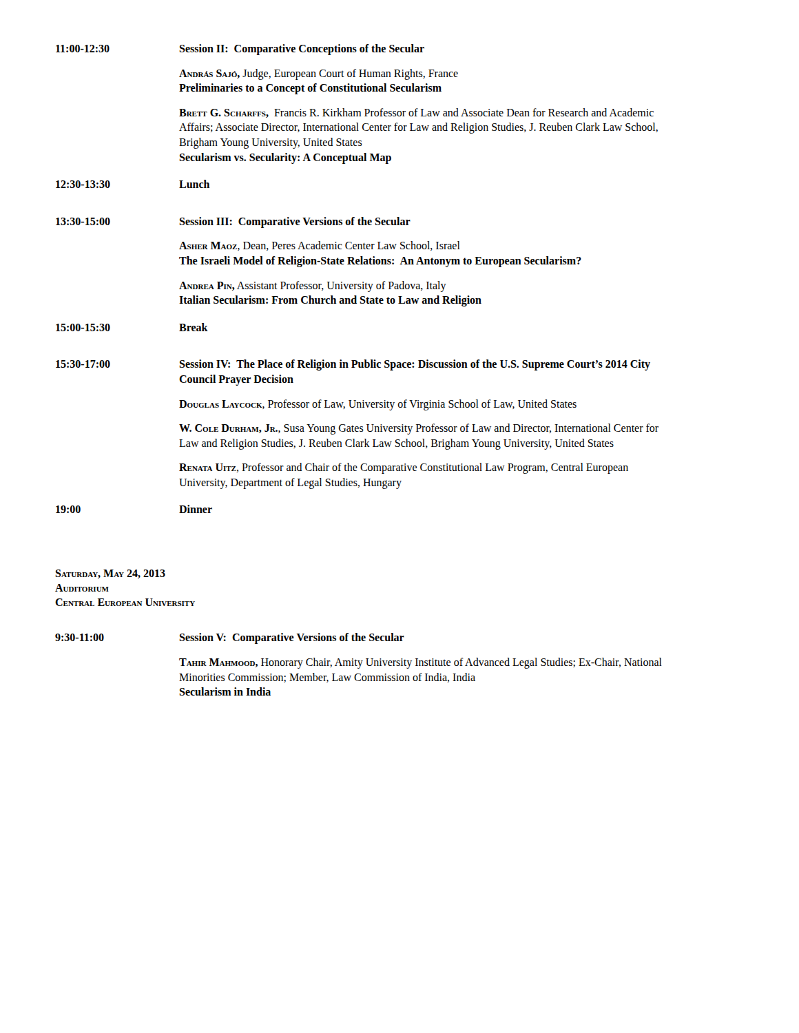| 11:00-12:30 | Session II: Comparative Conceptions of the Secular András Sajó, Judge, European Court of Human Rights, France Preliminaries to a Concept of Constitutional Secularism Brett G. Scharffs, Francis R. Kirkham Professor of Law and Associate Dean for Research and Academic Affairs; Associate Director, International Center for Law and Religion Studies, J. Reuben Clark Law School, Brigham Young University, United States Secularism vs. Secularity: A Conceptual Map |
| 12:30-13:30 | Lunch |
| 13:30-15:00 | Session III: Comparative Versions of the Secular Asher Maoz , Dean, Peres Academic Center Law School, Israel The Israeli Model of Religion-State Relations: An Antonym to European Secularism? Andrea Pin, Assistant Professor, University of Padova, Italy Italian Secularism: From Church and State to Law and Religion |
| 15:00-15:30 | Break |
| 15:30-17:00 | Session IV: The Place of Religion in Public Space: Discussion of the U.S. Supreme Court’s 2014 City Council Prayer Decision Douglas Laycock , Professor of Law, University of Virginia School of Law, United States W. Cole Durham, Jr. , Susa Young Gates University Professor of Law and Director, International Center for Law and Religion Studies, J. Reuben Clark Law School, Brigham Young University, United States Renata Uitz , Professor and Chair of the Comparative Constitutional Law Program, Central European University, Department of Legal Studies, Hungary |
| 19:00 | Dinner |
Saturday, May 24, 2013
Auditorium
Central European University
| 9:30-11:00 | Session V: Comparative Versions of the Secular Tahir Mahmood, Honorary Chair, Amity University Institute of Advanced Legal Studies; Ex-Chair, National Minorities Commission; Member, Law Commission of India, India Secularism in India |